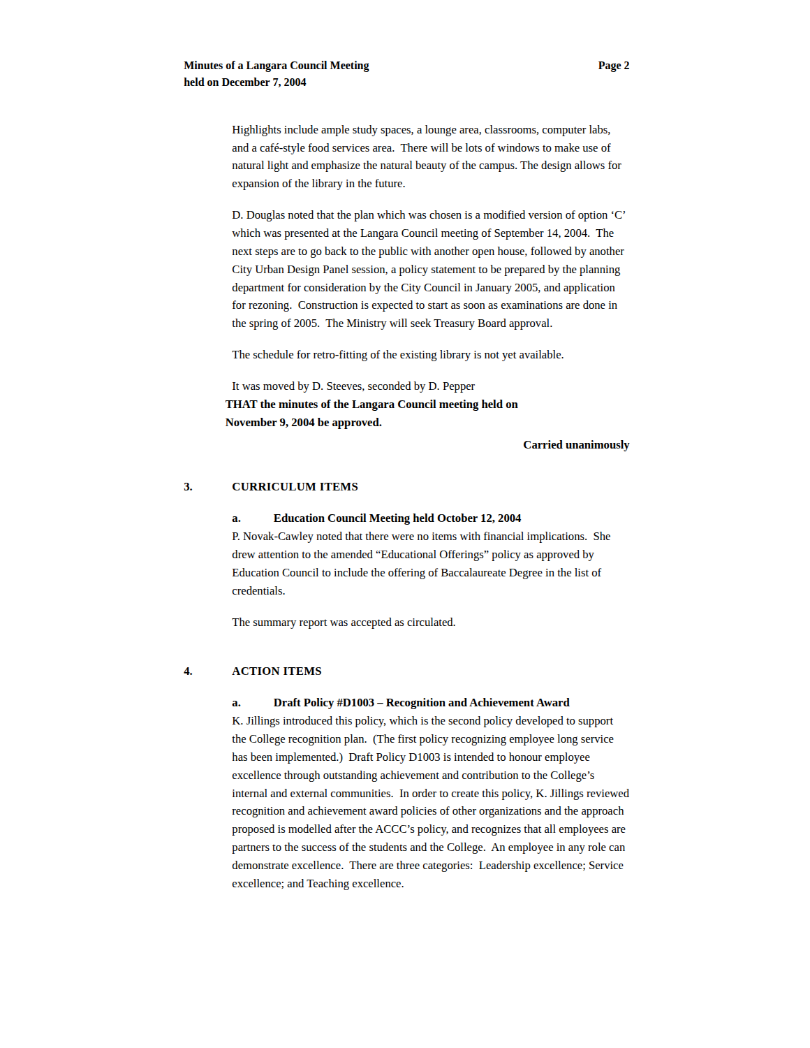Minutes of a Langara Council Meeting
held on December 7, 2004
Page 2
Highlights include ample study spaces, a lounge area, classrooms, computer labs, and a café-style food services area. There will be lots of windows to make use of natural light and emphasize the natural beauty of the campus. The design allows for expansion of the library in the future.
D. Douglas noted that the plan which was chosen is a modified version of option ‘C’ which was presented at the Langara Council meeting of September 14, 2004. The next steps are to go back to the public with another open house, followed by another City Urban Design Panel session, a policy statement to be prepared by the planning department for consideration by the City Council in January 2005, and application for rezoning. Construction is expected to start as soon as examinations are done in the spring of 2005. The Ministry will seek Treasury Board approval.
The schedule for retro-fitting of the existing library is not yet available.
It was moved by D. Steeves, seconded by D. Pepper
THAT the minutes of the Langara Council meeting held on
November 9, 2004 be approved.
Carried unanimously
3.
CURRICULUM ITEMS
a.
Education Council Meeting held October 12, 2004
P. Novak-Cawley noted that there were no items with financial implications. She drew attention to the amended “Educational Offerings” policy as approved by Education Council to include the offering of Baccalaureate Degree in the list of credentials.
The summary report was accepted as circulated.
4.
ACTION ITEMS
a.
Draft Policy #D1003 – Recognition and Achievement Award
K. Jillings introduced this policy, which is the second policy developed to support the College recognition plan. (The first policy recognizing employee long service has been implemented.) Draft Policy D1003 is intended to honour employee excellence through outstanding achievement and contribution to the College’s internal and external communities. In order to create this policy, K. Jillings reviewed recognition and achievement award policies of other organizations and the approach proposed is modelled after the ACCC’s policy, and recognizes that all employees are partners to the success of the students and the College. An employee in any role can demonstrate excellence. There are three categories: Leadership excellence; Service excellence; and Teaching excellence.